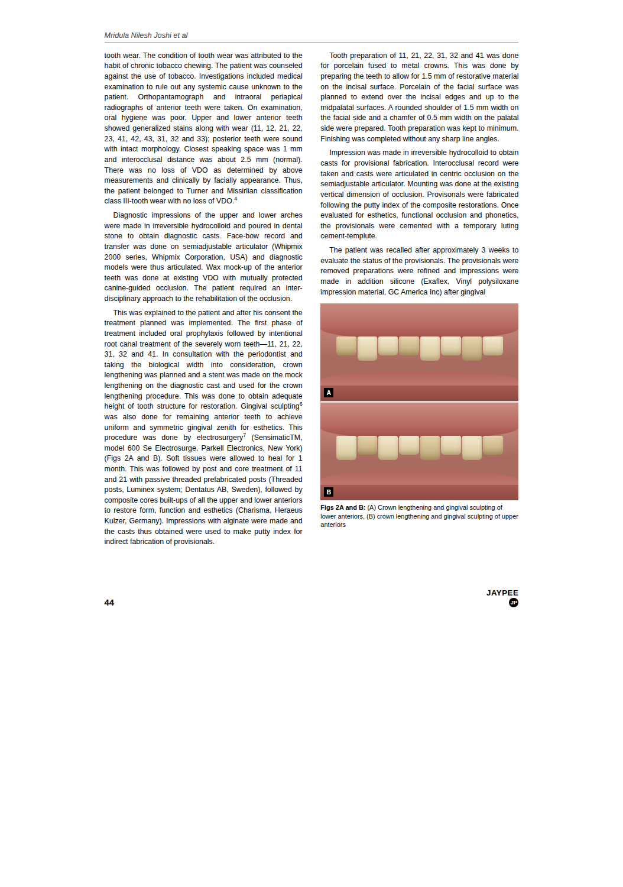Mridula Nilesh Joshi et al
tooth wear. The condition of tooth wear was attributed to the habit of chronic tobacco chewing. The patient was counseled against the use of tobacco. Investigations included medical examination to rule out any systemic cause unknown to the patient. Orthopantamograph and intraoral periapical radiographs of anterior teeth were taken. On examination, oral hygiene was poor. Upper and lower anterior teeth showed generalized stains along with wear (11, 12, 21, 22, 23, 41, 42, 43, 31, 32 and 33); posterior teeth were sound with intact morphology. Closest speaking space was 1 mm and interocclusal distance was about 2.5 mm (normal). There was no loss of VDO as determined by above measurements and clinically by facially appearance. Thus, the patient belonged to Turner and Missirlian classification class III-tooth wear with no loss of VDO.4
Diagnostic impressions of the upper and lower arches were made in irreversible hydrocolloid and poured in dental stone to obtain diagnostic casts. Face-bow record and transfer was done on semiadjustable articulator (Whipmix 2000 series, Whipmix Corporation, USA) and diagnostic models were thus articulated. Wax mock-up of the anterior teeth was done at existing VDO with mutually protected canine-guided occlusion. The patient required an inter-disciplinary approach to the rehabilitation of the occlusion.
This was explained to the patient and after his consent the treatment planned was implemented. The first phase of treatment included oral prophylaxis followed by intentional root canal treatment of the severely worn teeth—11, 21, 22, 31, 32 and 41. In consultation with the periodontist and taking the biological width into consideration, crown lengthening was planned and a stent was made on the mock lengthening on the diagnostic cast and used for the crown lengthening procedure. This was done to obtain adequate height of tooth structure for restoration. Gingival sculpting6 was also done for remaining anterior teeth to achieve uniform and symmetric gingival zenith for esthetics. This procedure was done by electrosurgery7 (SensimaticTM, model 600 Se Electrosurge, Parkell Electronics, New York) (Figs 2A and B). Soft tissues were allowed to heal for 1 month. This was followed by post and core treatment of 11 and 21 with passive threaded prefabricated posts (Threaded posts, Luminex system; Dentatus AB, Sweden), followed by composite cores built-ups of all the upper and lower anteriors to restore form, function and esthetics (Charisma, Heraeus Kulzer, Germany). Impressions with alginate were made and the casts thus obtained were used to make putty index for indirect fabrication of provisionals.
Tooth preparation of 11, 21, 22, 31, 32 and 41 was done for porcelain fused to metal crowns. This was done by preparing the teeth to allow for 1.5 mm of restorative material on the incisal surface. Porcelain of the facial surface was planned to extend over the incisal edges and up to the midpalatal surfaces. A rounded shoulder of 1.5 mm width on the facial side and a chamfer of 0.5 mm width on the palatal side were prepared. Tooth preparation was kept to minimum. Finishing was completed without any sharp line angles.
Impression was made in irreversible hydrocolloid to obtain casts for provisional fabrication. Interocclusal record were taken and casts were articulated in centric occlusion on the semiadjustable articulator. Mounting was done at the existing vertical dimension of occlusion. Provisonals were fabricated following the putty index of the composite restorations. Once evaluated for esthetics, functional occlusion and phonetics, the provisionals were cemented with a temporary luting cement-templute.
The patient was recalled after approximately 3 weeks to evaluate the status of the provisionals. The provisionals were removed preparations were refined and impressions were made in addition silicone (Exaflex, Vinyl polysiloxane impression material, GC America Inc) after gingival
A
B
Figs 2A and B: (A) Crown lengthening and gingival sculpting of lower anteriors, (B) crown lengthening and gingival sculpting of upper anteriors
44
JAYPEE
JP